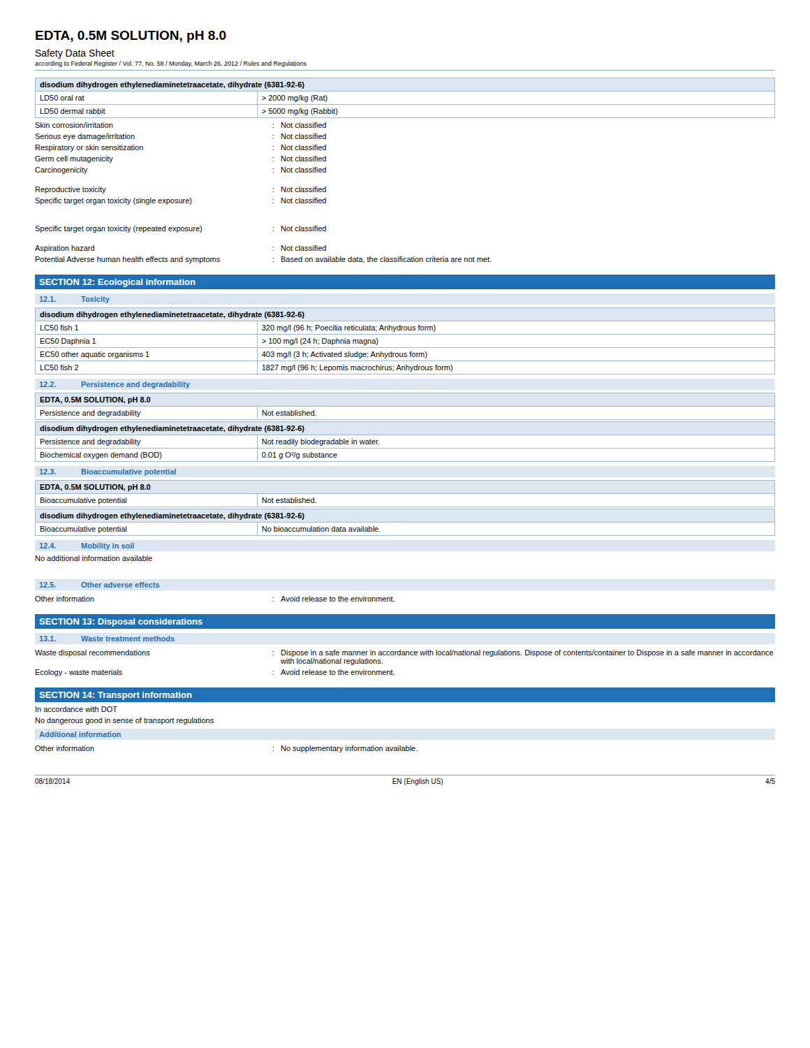EDTA, 0.5M SOLUTION, pH 8.0
Safety Data Sheet
according to Federal Register / Vol. 77, No. 58 / Monday, March 26, 2012 / Rules and Regulations
| disodium dihydrogen ethylenediaminetetraacetate, dihydrate (6381-92-6) |
| --- |
| LD50 oral rat | > 2000 mg/kg (Rat) |
| LD50 dermal rabbit | > 5000 mg/kg (Rabbit) |
| Skin corrosion/irritation | : | Not classified |
| Serious eye damage/irritation | : | Not classified |
| Respiratory or skin sensitization | : | Not classified |
| Germ cell mutagenicity | : | Not classified |
| Carcinogenicity | : | Not classified |
| Reproductive toxicity | : | Not classified |
| Specific target organ toxicity (single exposure) | : | Not classified |
| Specific target organ toxicity (repeated exposure) | : | Not classified |
| Aspiration hazard | : | Not classified |
| Potential Adverse human health effects and symptoms | : | Based on available data, the classification criteria are not met. |
SECTION 12: Ecological information
12.1. Toxicity
| disodium dihydrogen ethylenediaminetetraacetate, dihydrate (6381-92-6) |
| --- |
| LC50 fish 1 | 320 mg/l (96 h; Poecilia reticulata; Anhydrous form) |
| EC50 Daphnia 1 | > 100 mg/l (24 h; Daphnia magna) |
| EC50 other aquatic organisms 1 | 403 mg/l (3 h; Activated sludge; Anhydrous form) |
| LC50 fish 2 | 1827 mg/l (96 h; Lepomis macrochirus; Anhydrous form) |
12.2. Persistence and degradability
| EDTA, 0.5M SOLUTION, pH 8.0 |
| --- |
| Persistence and degradability | Not established. |
| disodium dihydrogen ethylenediaminetetraacetate, dihydrate (6381-92-6) |
| --- |
| Persistence and degradability | Not readily biodegradable in water. |
| Biochemical oxygen demand (BOD) | 0.01 g O²/g substance |
12.3. Bioaccumulative potential
| EDTA, 0.5M SOLUTION, pH 8.0 |
| --- |
| Bioaccumulative potential | Not established. |
| disodium dihydrogen ethylenediaminetetraacetate, dihydrate (6381-92-6) |
| --- |
| Bioaccumulative potential | No bioaccumulation data available. |
12.4. Mobility in soil
No additional information available
12.5. Other adverse effects
| Other information | : | Avoid release to the environment. |
SECTION 13: Disposal considerations
13.1. Waste treatment methods
| Waste disposal recommendations | : | Dispose in a safe manner in accordance with local/national regulations. Dispose of contents/container to Dispose in a safe manner in accordance with local/national regulations. |
| Ecology - waste materials | : | Avoid release to the environment. |
SECTION 14: Transport information
In accordance with DOT
No dangerous good in sense of transport regulations
Additional information
| Other information | : | No supplementary information available. |
08/18/2014 EN (English US) 4/5